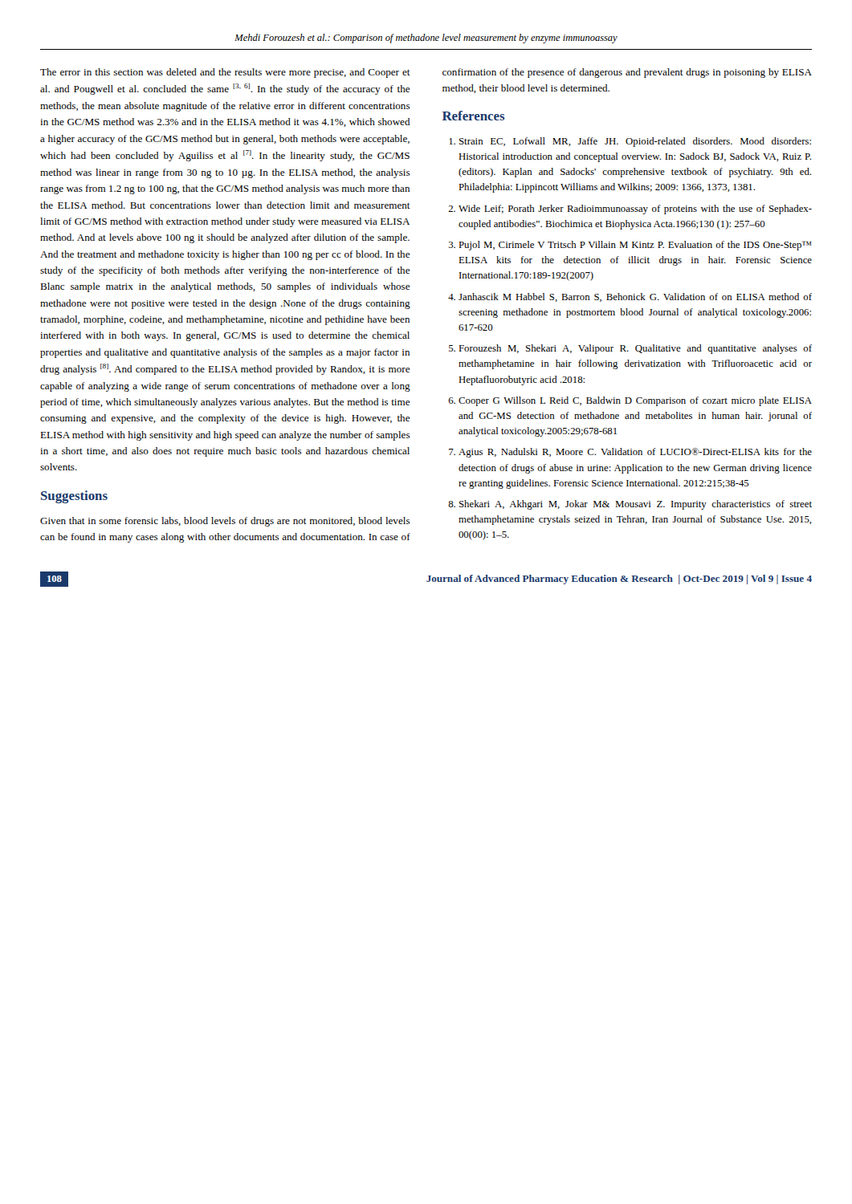Mehdi Forouzesh et al.: Comparison of methadone level measurement by enzyme immunoassay
The error in this section was deleted and the results were more precise, and Cooper et al. and Pougwell et al. concluded the same [3, 6]. In the study of the accuracy of the methods, the mean absolute magnitude of the relative error in different concentrations in the GC/MS method was 2.3% and in the ELISA method it was 4.1%, which showed a higher accuracy of the GC/MS method but in general, both methods were acceptable, which had been concluded by Aguiliss et al [7]. In the linearity study, the GC/MS method was linear in range from 30 ng to 10 µg. In the ELISA method, the analysis range was from 1.2 ng to 100 ng, that the GC/MS method analysis was much more than the ELISA method. But concentrations lower than detection limit and measurement limit of GC/MS method with extraction method under study were measured via ELISA method. And at levels above 100 ng it should be analyzed after dilution of the sample. And the treatment and methadone toxicity is higher than 100 ng per cc of blood. In the study of the specificity of both methods after verifying the non-interference of the Blanc sample matrix in the analytical methods, 50 samples of individuals whose methadone were not positive were tested in the design .None of the drugs containing tramadol, morphine, codeine, and methamphetamine, nicotine and pethidine have been interfered with in both ways. In general, GC/MS is used to determine the chemical properties and qualitative and quantitative analysis of the samples as a major factor in drug analysis [8]. And compared to the ELISA method provided by Randox, it is more capable of analyzing a wide range of serum concentrations of methadone over a long period of time, which simultaneously analyzes various analytes. But the method is time consuming and expensive, and the complexity of the device is high. However, the ELISA method with high sensitivity and high speed can analyze the number of samples in a short time, and also does not require much basic tools and hazardous chemical solvents.
Suggestions
Given that in some forensic labs, blood levels of drugs are not monitored, blood levels can be found in many cases along with other documents and documentation. In case of confirmation of the presence of dangerous and prevalent drugs in poisoning by ELISA method, their blood level is determined.
References
Strain EC, Lofwall MR, Jaffe JH. Opioid-related disorders. Mood disorders: Historical introduction and conceptual overview. In: Sadock BJ, Sadock VA, Ruiz P. (editors). Kaplan and Sadocks' comprehensive textbook of psychiatry. 9th ed. Philadelphia: Lippincott Williams and Wilkins; 2009: 1366, 1373, 1381.
Wide Leif; Porath Jerker Radioimmunoassay of proteins with the use of Sephadex-coupled antibodies". Biochimica et Biophysica Acta.1966;130 (1): 257–60
Pujol M, Cirimele V Tritsch P Villain M Kintz P. Evaluation of the IDS One-Step™ ELISA kits for the detection of illicit drugs in hair. Forensic Science International.170:189-192(2007)
Janhascik M Habbel S, Barron S, Behonick G. Validation of on ELISA method of screening methadone in postmortem blood Journal of analytical toxicology.2006: 617-620
Forouzesh M, Shekari A, Valipour R. Qualitative and quantitative analyses of methamphetamine in hair following derivatization with Trifluoroacetic acid or Heptafluorobutyric acid .2018:
Cooper G Willson L Reid C, Baldwin D Comparison of cozart micro plate ELISA and GC-MS detection of methadone and metabolites in human hair. jorunal of analytical toxicology.2005:29;678-681
Agius R, Nadulski R, Moore C. Validation of LUCIO®-Direct-ELISA kits for the detection of drugs of abuse in urine: Application to the new German driving licence re granting guidelines. Forensic Science International. 2012:215;38-45
Shekari A, Akhgari M, Jokar M& Mousavi Z. Impurity characteristics of street methamphetamine crystals seized in Tehran, Iran Journal of Substance Use. 2015, 00(00): 1–5.
108 Journal of Advanced Pharmacy Education & Research | Oct-Dec 2019 | Vol 9 | Issue 4